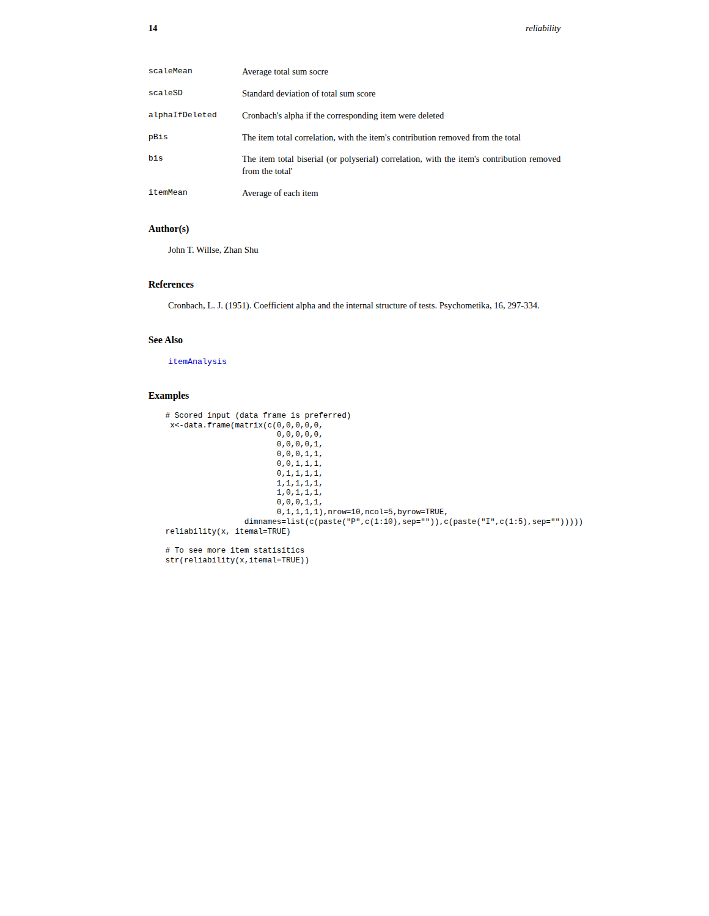14 reliability
scaleMean
Average total sum socre
scaleSD
Standard deviation of total sum score
alphaIfDeleted
Cronbach's alpha if the corresponding item were deleted
pBis
The item total correlation, with the item's contribution removed from the total
bis
The item total biserial (or polyserial) correlation, with the item's contribution removed from the total'
itemMean
Average of each item
Author(s)
John T. Willse, Zhan Shu
References
Cronbach, L. J. (1951). Coefficient alpha and the internal structure of tests. Psychometika, 16, 297-334.
See Also
itemAnalysis
Examples
# Scored input (data frame is preferred)
 x<-data.frame(matrix(c(0,0,0,0,0,
                        0,0,0,0,0,
                        0,0,0,0,1,
                        0,0,0,1,1,
                        0,0,1,1,1,
                        0,1,1,1,1,
                        1,1,1,1,1,
                        1,0,1,1,1,
                        0,0,0,1,1,
                        0,1,1,1,1),nrow=10,ncol=5,byrow=TRUE,
                 dimnames=list(c(paste("P",c(1:10),sep="")),c(paste("I",c(1:5),sep="")))))
reliability(x, itemal=TRUE)

# To see more item statisitics
str(reliability(x,itemal=TRUE))